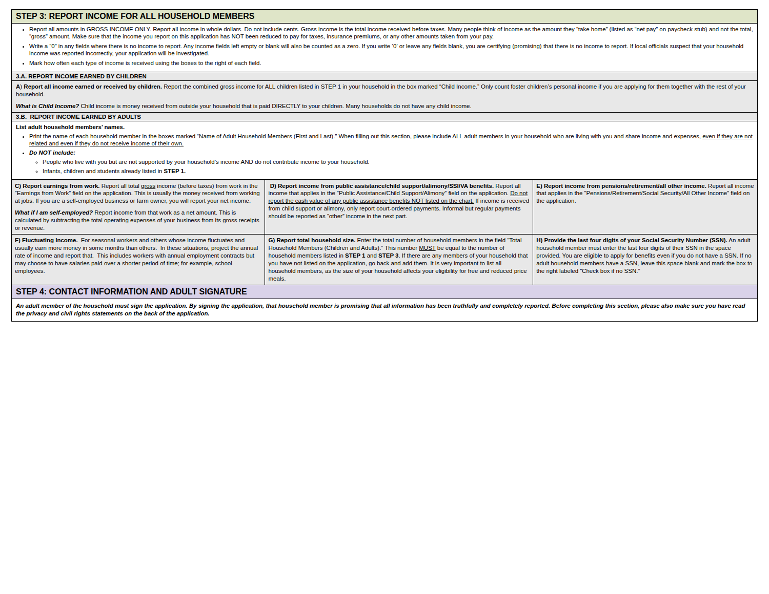STEP 3: REPORT INCOME FOR ALL HOUSEHOLD MEMBERS
Report all amounts in GROSS INCOME ONLY. Report all income in whole dollars. Do not include cents. Gross income is the total income received before taxes. Many people think of income as the amount they “take home” (listed as “net pay” on paycheck stub) and not the total, “gross” amount. Make sure that the income you report on this application has NOT been reduced to pay for taxes, insurance premiums, or any other amounts taken from your pay.
Write a “0” in any fields where there is no income to report. Any income fields left empty or blank will also be counted as a zero. If you write ‘0’ or leave any fields blank, you are certifying (promising) that there is no income to report. If local officials suspect that your household income was reported incorrectly, your application will be investigated.
Mark how often each type of income is received using the boxes to the right of each field.
3.A. REPORT INCOME EARNED BY CHILDREN
A) Report all income earned or received by children. Report the combined gross income for ALL children listed in STEP 1 in your household in the box marked “Child Income.” Only count foster children’s personal income if you are applying for them together with the rest of your household.
What is Child Income? Child income is money received from outside your household that is paid DIRECTLY to your children. Many households do not have any child income.
3.B. REPORT INCOME EARNED BY ADULTS
List adult household members’ names.
Print the name of each household member in the boxes marked “Name of Adult Household Members (First and Last).” When filling out this section, please include ALL adult members in your household who are living with you and share income and expenses, even if they are not related and even if they do not receive income of their own.
Do NOT include:
People who live with you but are not supported by your household’s income AND do not contribute income to your household.
Infants, children and students already listed in STEP 1.
| C) Report earnings from work. Report all total gross income (before taxes) from work in the “Earnings from Work” field on the application. This is usually the money received from working at jobs. If you are a self-employed business or farm owner, you will report your net income. What if I am self-employed? Report income from that work as a net amount. This is calculated by subtracting the total operating expenses of your business from its gross receipts or revenue. | D) Report income from public assistance/child support/alimony/SSI/VA benefits. Report all income that applies in the “Public Assistance/Child Support/Alimony” field on the application. Do not report the cash value of any public assistance benefits NOT listed on the chart. If income is received from child support or alimony, only report court-ordered payments. Informal but regular payments should be reported as “other” income in the next part. | E) Report income from pensions/retirement/all other income. Report all income that applies in the “Pensions/Retirement/Social Security/All Other Income” field on the application. |
| F) Fluctuating Income. For seasonal workers and others whose income fluctuates and usually earn more money in some months than others. In these situations, project the annual rate of income and report that. This includes workers with annual employment contracts but may choose to have salaries paid over a shorter period of time; for example, school employees. | G) Report total household size. Enter the total number of household members in the field “Total Household Members (Children and Adults).” This number MUST be equal to the number of household members listed in STEP 1 and STEP 3 . If there are any members of your household that you have not listed on the application, go back and add them. It is very important to list all household members, as the size of your household affects your eligibility for free and reduced price meals. | H) Provide the last four digits of your Social Security Number (SSN). An adult household member must enter the last four digits of their SSN in the space provided. You are eligible to apply for benefits even if you do not have a SSN. If no adult household members have a SSN, leave this space blank and mark the box to the right labeled “Check box if no SSN.” |
STEP 4: CONTACT INFORMATION AND ADULT SIGNATURE
An adult member of the household must sign the application. By signing the application, that household member is promising that all information has been truthfully and completely reported. Before completing this section, please also make sure you have read the privacy and civil rights statements on the back of the application.